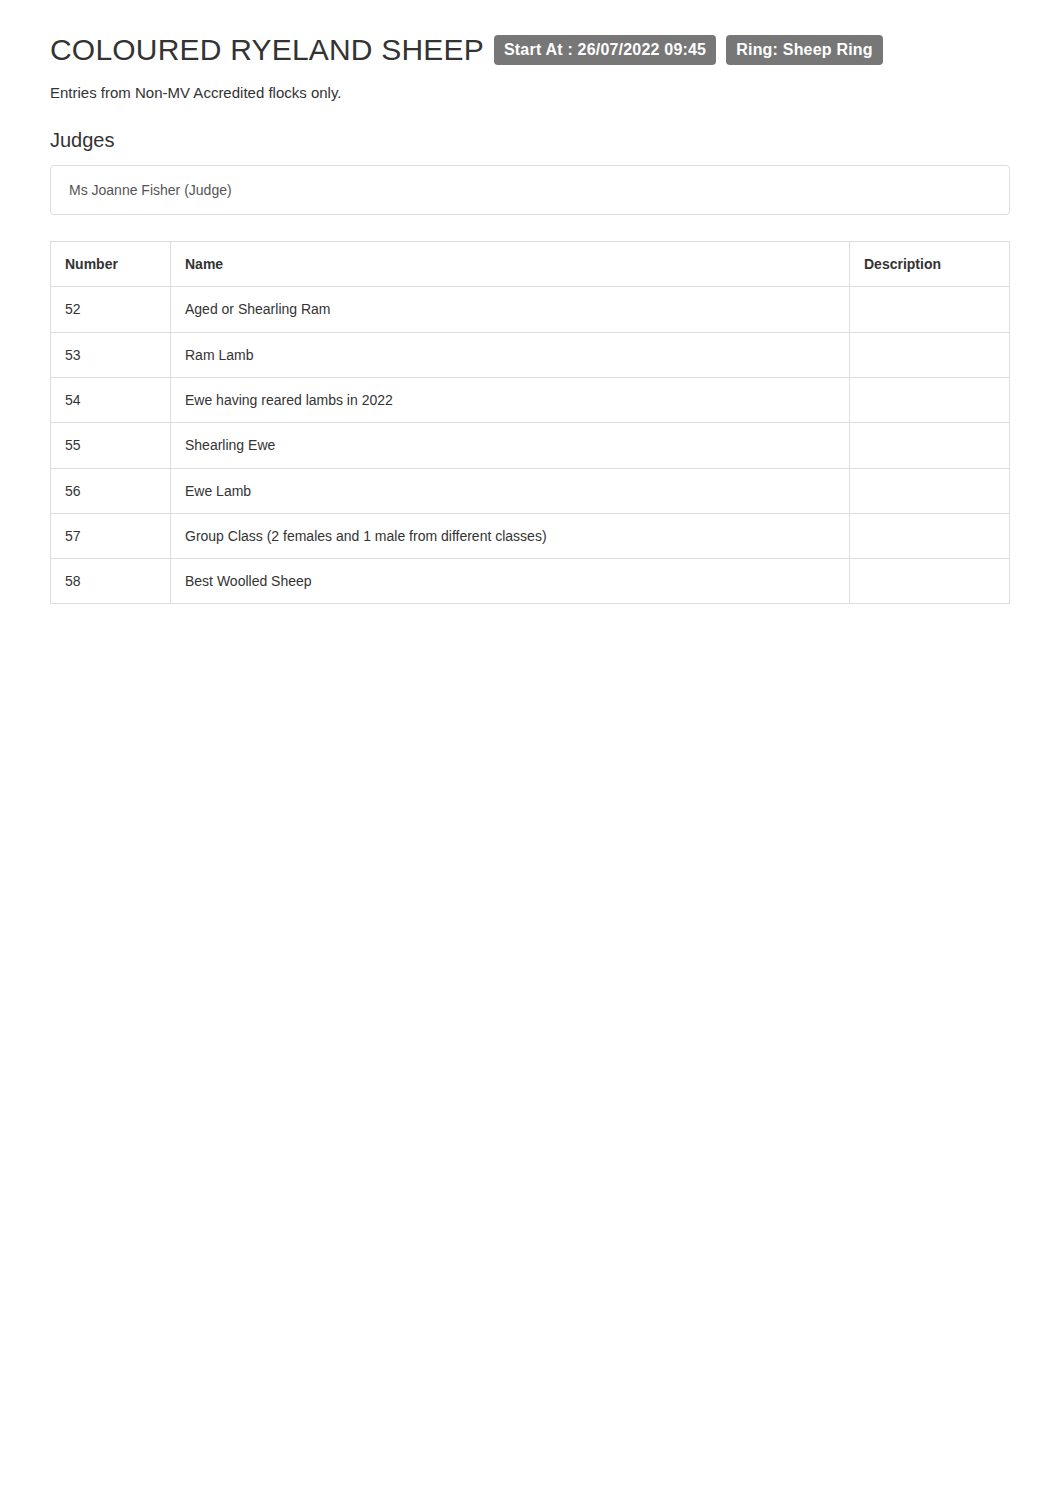COLOURED RYELAND SHEEP Start At : 26/07/2022 09:45 Ring: Sheep Ring
Entries from Non-MV Accredited flocks only.
Judges
Ms Joanne Fisher (Judge)
Coloured Ryeland Sheep classes
| Number | Name | Description |
| --- | --- | --- |
| 52 | Aged or Shearling Ram | |
| 53 | Ram Lamb | |
| 54 | Ewe having reared lambs in 2022 | |
| 55 | Shearling Ewe | |
| 56 | Ewe Lamb | |
| 57 | Group Class (2 females and 1 male from different classes) | |
| 58 | Best Woolled Sheep | |